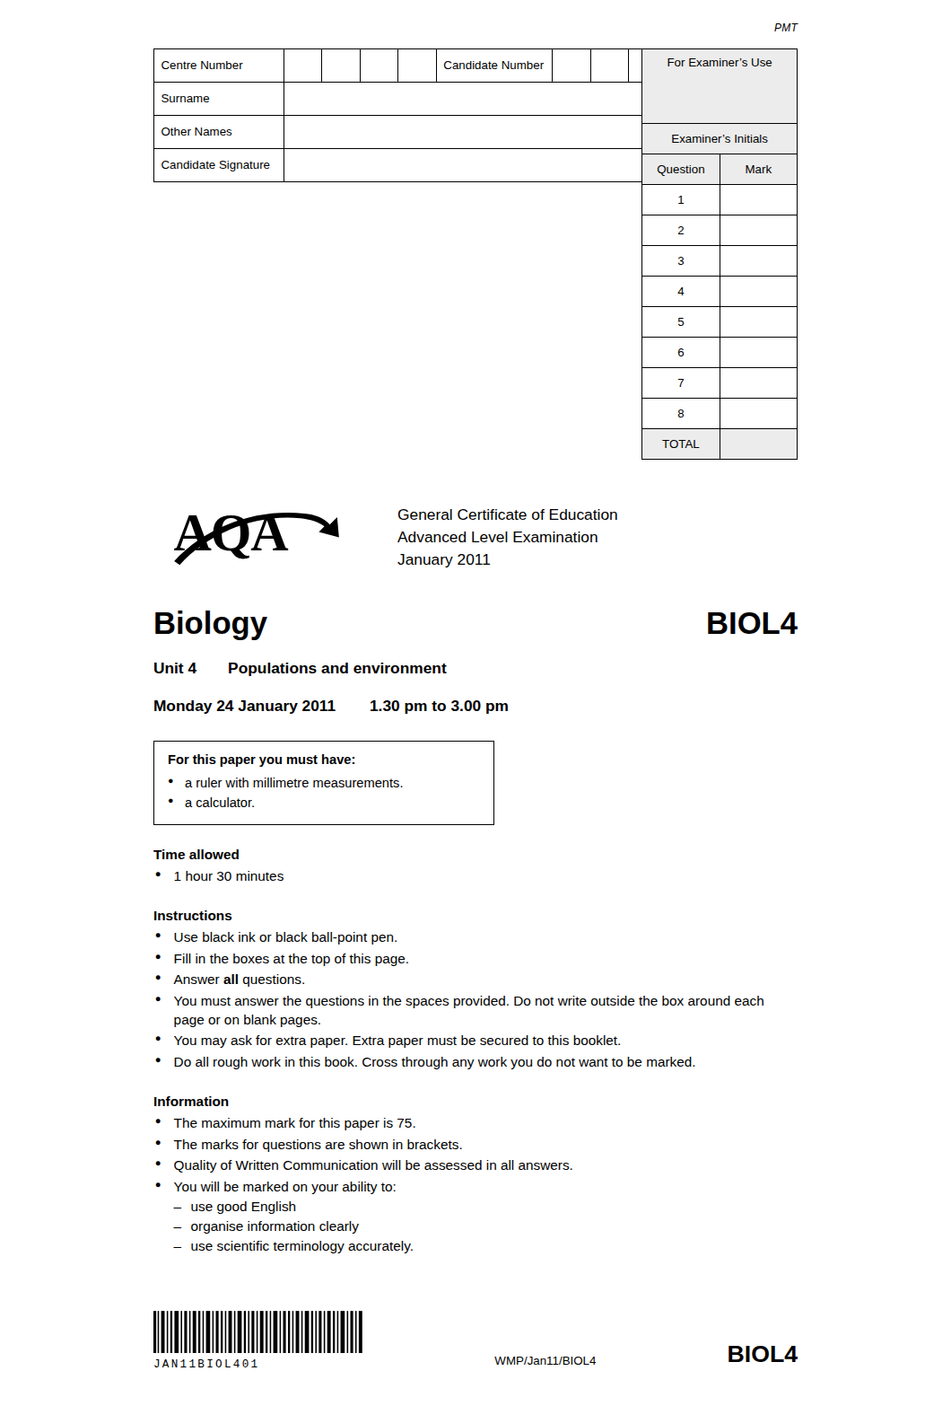PMT
| Centre Number | | | | | Candidate Number | | | | |
| Surname | |
| Other Names | |
| Candidate Signature | |
| For Examiner’s Use |
| --- |
| Examiner’s Initials |
| Question | Mark |
| 1 | |
| 2 | |
| 3 | |
| 4 | |
| 5 | |
| 6 | |
| 7 | |
| 8 | |
| TOTAL | |
AQA
General Certificate of Education
Advanced Level Examination
January 2011
Biology BIOL4
Unit 4 Populations and environment
Monday 24 January 2011 1.30 pm to 3.00 pm
For this paper you must have:
a ruler with millimetre measurements.
a calculator.
Time allowed
1 hour 30 minutes
Instructions
Use black ink or black ball-point pen.
Fill in the boxes at the top of this page.
Answer all questions.
You must answer the questions in the spaces provided. Do not write outside the box around each page or on blank pages.
You may ask for extra paper. Extra paper must be secured to this booklet.
Do all rough work in this book. Cross through any work you do not want to be marked.
Information
The maximum mark for this paper is 75.
The marks for questions are shown in brackets.
Quality of Written Communication will be assessed in all answers.
You will be marked on your ability to:
use good English
organise information clearly
use scientific terminology accurately.
JAN11BIOL401
WMP/Jan11/BIOL4
BIOL4